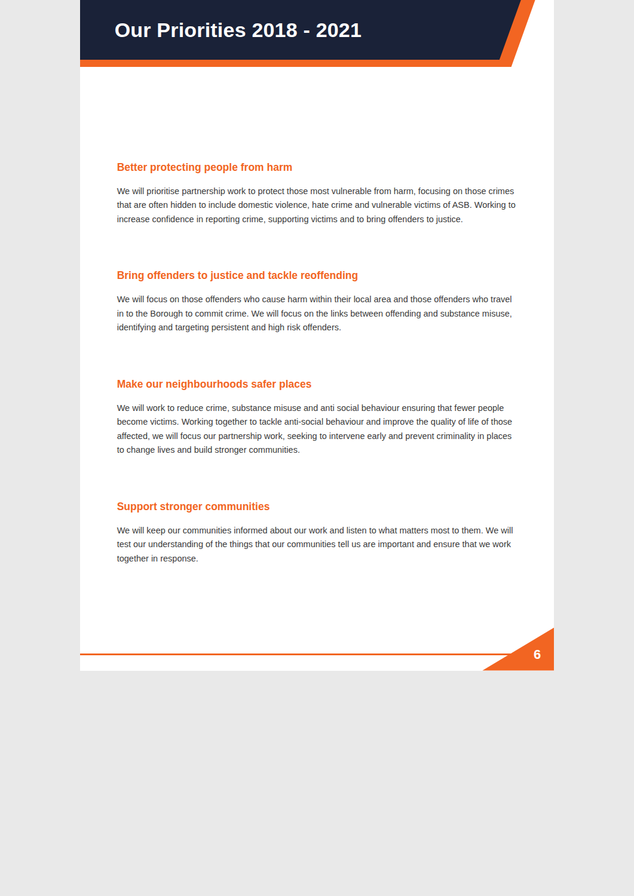Our Priorities 2018 - 2021
Better protecting people from harm
We will prioritise partnership work to protect those most vulnerable from harm, focusing on those crimes that are often hidden to include domestic violence, hate crime and vulnerable victims of ASB. Working to increase confidence in reporting crime, supporting victims and to bring offenders to justice.
Bring offenders to justice and tackle reoffending
We will focus on those offenders who cause harm within their local area and those offenders who travel in to the Borough to commit crime. We will focus on the links between offending and substance misuse, identifying and targeting persistent and high risk offenders.
Make our neighbourhoods safer places
We will work to reduce crime, substance misuse and anti social behaviour ensuring that fewer people become victims. Working together to tackle anti-social behaviour and improve the quality of life of those affected, we will focus our partnership work, seeking to intervene early and prevent criminality in places to change lives and build stronger communities.
Support stronger communities
We will keep our communities informed about our work and listen to what matters most to them. We will test our understanding of the things that our communities tell us are important and ensure that we work together in response.
6